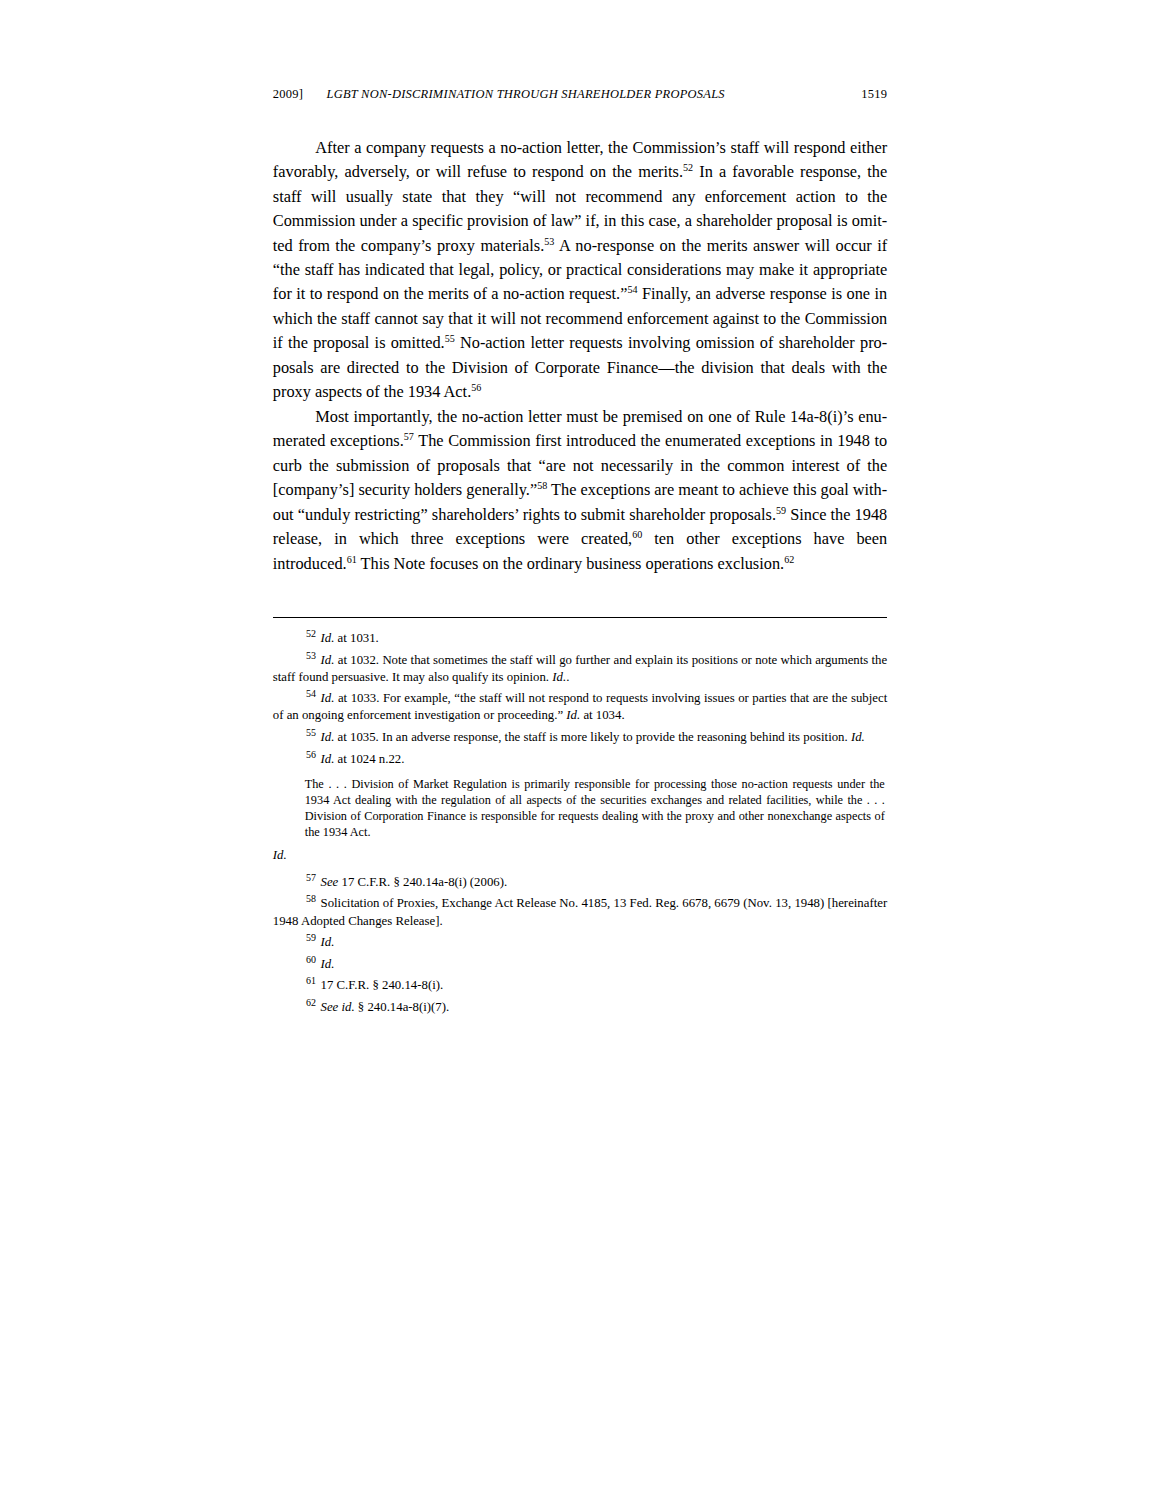1519 2009] LGBT NON-DISCRIMINATION THROUGH SHAREHOLDER PROPOSALS
After a company requests a no-action letter, the Commission’s staff will respond either favorably, adversely, or will refuse to respond on the merits.52 In a favorable response, the staff will usually state that they “will not recommend any enforcement action to the Commission under a specific provision of law” if, in this case, a shareholder proposal is omitted from the company’s proxy materials.53 A no-response on the merits answer will occur if “the staff has indicated that legal, policy, or practical considerations may make it appropriate for it to respond on the merits of a no-action request.”54 Finally, an adverse response is one in which the staff cannot say that it will not recommend enforcement against to the Commission if the proposal is omitted.55 No-action letter requests involving omission of shareholder proposals are directed to the Division of Corporate Finance—the division that deals with the proxy aspects of the 1934 Act.56
Most importantly, the no-action letter must be premised on one of Rule 14a-8(i)’s enumerated exceptions.57 The Commission first introduced the enumerated exceptions in 1948 to curb the submission of proposals that “are not necessarily in the common interest of the [company’s] security holders generally.”58 The exceptions are meant to achieve this goal without “unduly restricting” shareholders’ rights to submit shareholder proposals.59 Since the 1948 release, in which three exceptions were created,60 ten other exceptions have been introduced.61 This Note focuses on the ordinary business operations exclusion.62
52 Id. at 1031.
53 Id. at 1032. Note that sometimes the staff will go further and explain its positions or note which arguments the staff found persuasive. It may also qualify its opinion. Id..
54 Id. at 1033. For example, “the staff will not respond to requests involving issues or parties that are the subject of an ongoing enforcement investigation or proceeding.” Id. at 1034.
55 Id. at 1035. In an adverse response, the staff is more likely to provide the reasoning behind its position. Id.
56 Id. at 1024 n.22.
The . . . Division of Market Regulation is primarily responsible for processing those no-action requests under the 1934 Act dealing with the regulation of all aspects of the securities exchanges and related facilities, while the . . . Division of Corporation Finance is responsible for requests dealing with the proxy and other nonexchange aspects of the 1934 Act.
Id.
57 See 17 C.F.R. § 240.14a-8(i) (2006).
58 Solicitation of Proxies, Exchange Act Release No. 4185, 13 Fed. Reg. 6678, 6679 (Nov. 13, 1948) [hereinafter 1948 Adopted Changes Release].
59 Id.
60 Id.
6117 C.F.R. § 240.14-8(i).
62 See id. § 240.14a-8(i)(7).